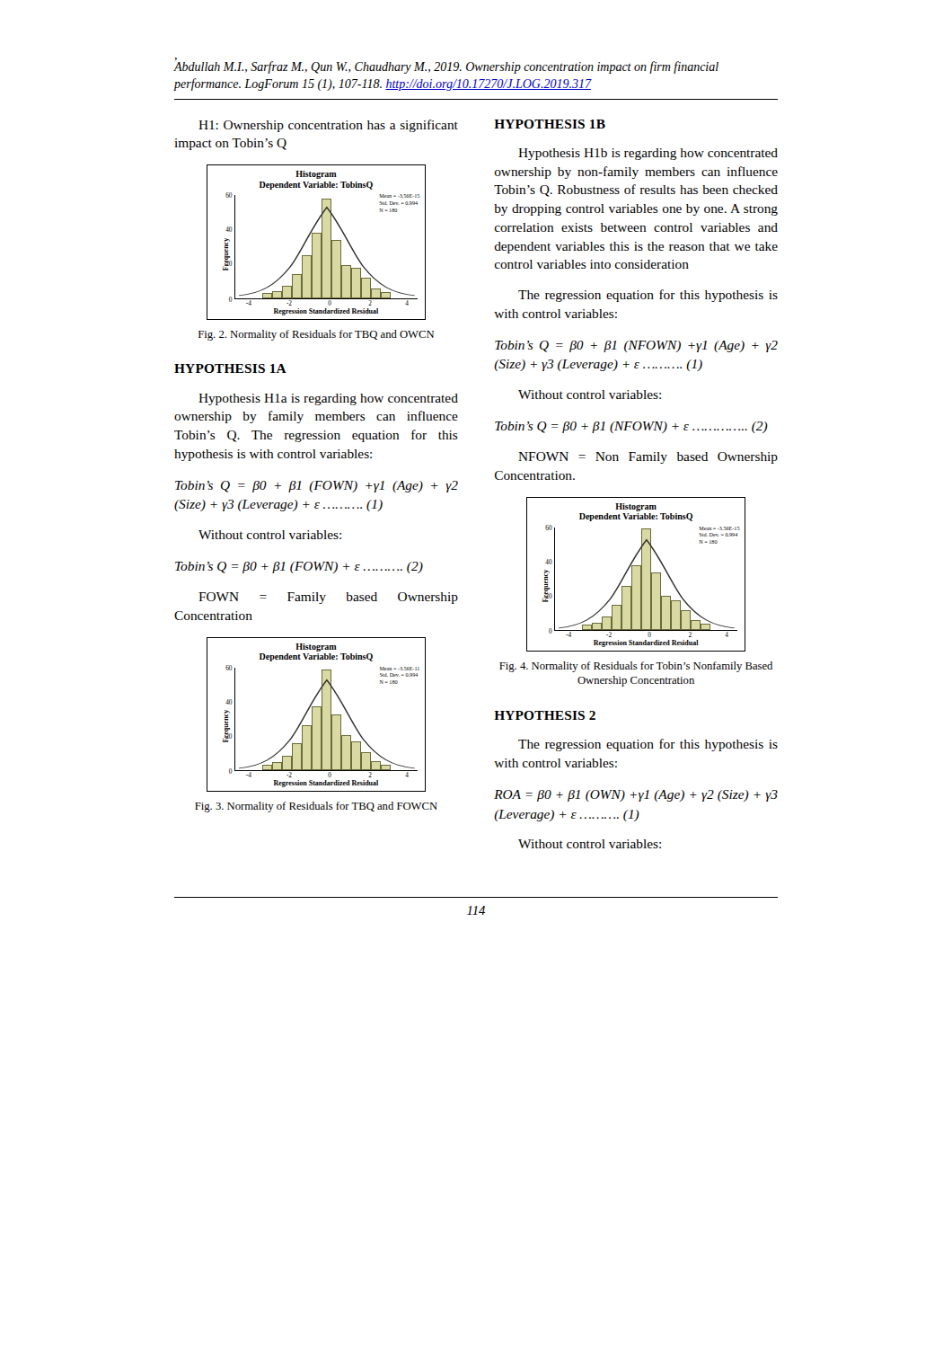, Abdullah M.I., Sarfraz M., Qun W., Chaudhary M., 2019. Ownership concentration impact on firm financial performance. LogForum 15 (1), 107-118. http://doi.org/10.17270/J.LOG.2019.317
H1: Ownership concentration has a significant impact on Tobin’s Q
Histogram
Dependent Variable: TobinsQ
Mean = -3.56E-15
Std. Dev. = 0.994
N = 180
Frequency
60 40 20 0
-4 -2 0 2 4
Regression Standardized Residual
Fig. 2. Normality of Residuals for TBQ and OWCN
HYPOTHESIS 1A
Hypothesis H1a is regarding how concentrated ownership by family members can influence Tobin’s Q. The regression equation for this hypothesis is with control variables:
Tobin’s Q = β0 + β1 (FOWN) +γ1 (Age) + γ2 (Size) + γ3 (Leverage) + ε ………. (1)
Without control variables:
Tobin’s Q = β0 + β1 (FOWN) + ε ………. (2)
FOWN = Family based Ownership Concentration
Histogram
Dependent Variable: TobinsQ
Mean = -3.56E-11
Std. Dev. = 0.994
N = 180
Frequency
60 40 20 0
-4 -2 0 2 4
Regression Standardized Residual
Fig. 3. Normality of Residuals for TBQ and FOWCN
HYPOTHESIS 1B
Hypothesis H1b is regarding how concentrated ownership by non-family members can influence Tobin’s Q. Robustness of results has been checked by dropping control variables one by one. A strong correlation exists between control variables and dependent variables this is the reason that we take control variables into consideration
The regression equation for this hypothesis is with control variables:
Tobin’s Q = β0 + β1 (NFOWN) +γ1 (Age) + γ2 (Size) + γ3 (Leverage) + ε ………. (1)
Without control variables:
Tobin’s Q = β0 + β1 (NFOWN) + ε ………….. (2)
NFOWN = Non Family based Ownership Concentration.
Histogram
Dependent Variable: TobinsQ
Mean = -3.56E-15
Std. Dev. = 0.994
N = 180
Frequency
60 40 20 0
-4 -2 0 2 4
Regression Standardized Residual
Fig. 4. Normality of Residuals for Tobin’s Nonfamily Based Ownership Concentration
HYPOTHESIS 2
The regression equation for this hypothesis is with control variables:
ROA = β0 + β1 (OWN) +γ1 (Age) + γ2 (Size) + γ3 (Leverage) + ε ………. (1)
Without control variables:
114